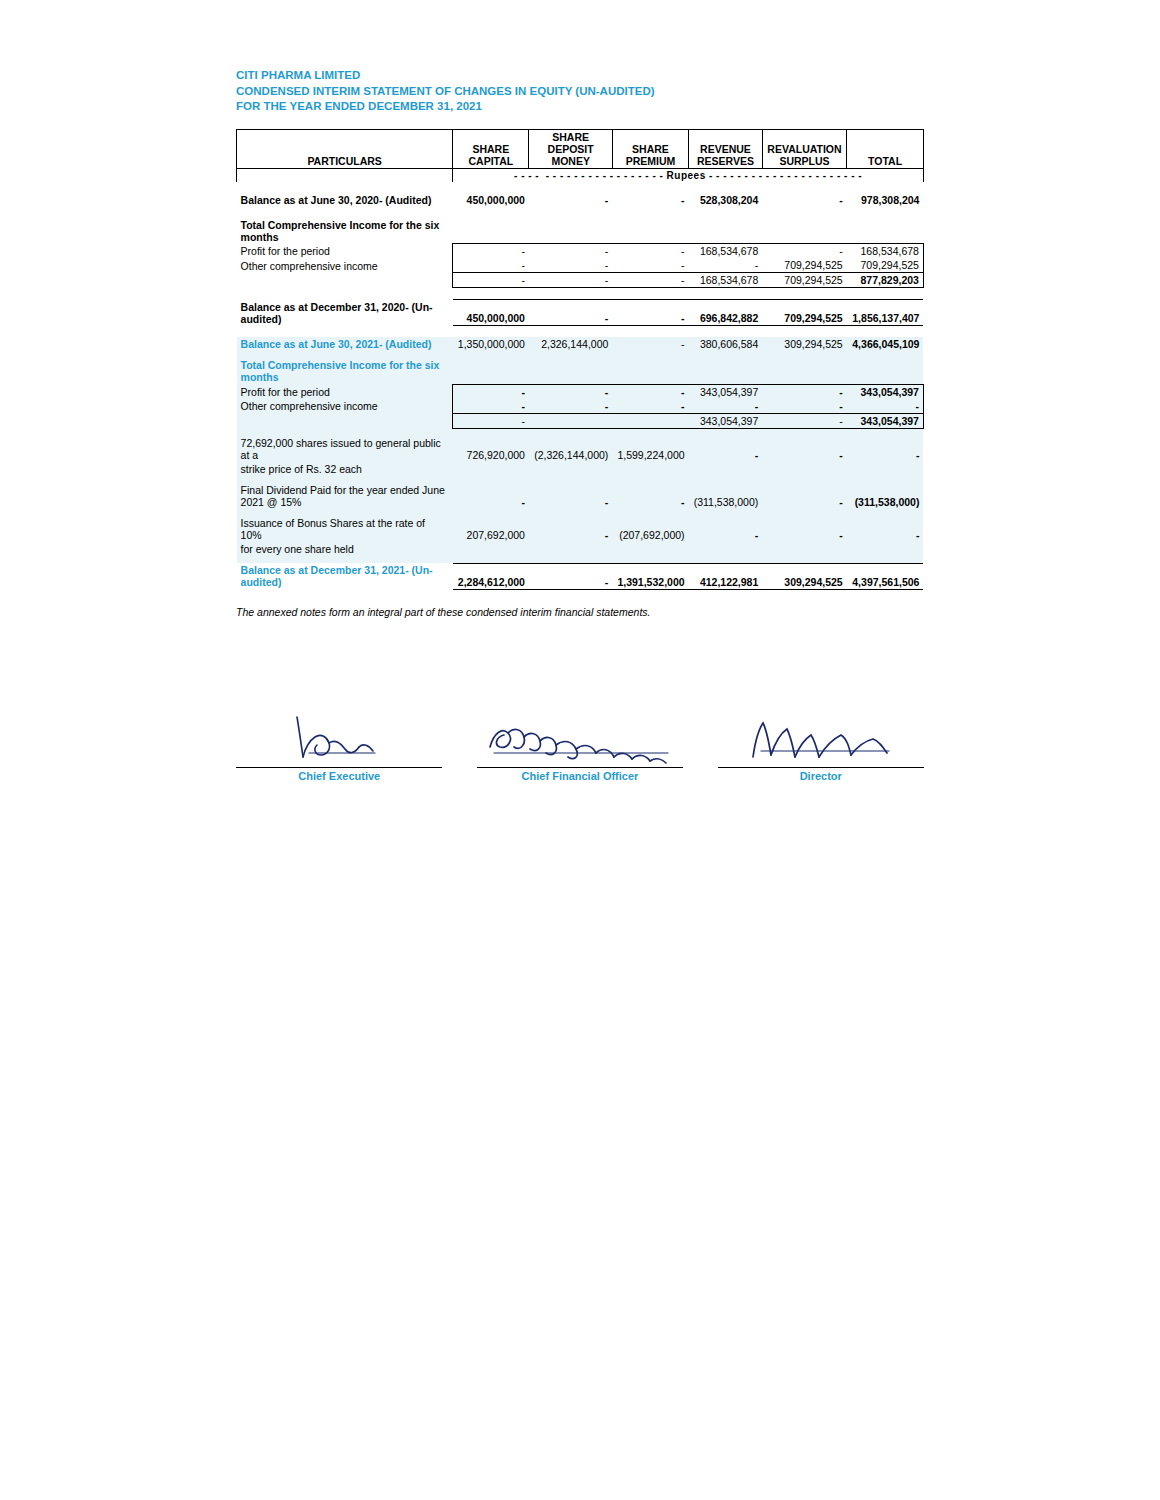CITI PHARMA LIMITED
CONDENSED INTERIM STATEMENT OF CHANGES IN EQUITY (UN-AUDITED)
FOR THE YEAR ENDED DECEMBER 31, 2021
| PARTICULARS | SHARE CAPITAL | SHARE DEPOSIT MONEY | SHARE PREMIUM | REVENUE RESERVES | REVALUATION SURPLUS | TOTAL |
| --- | --- | --- | --- | --- | --- | --- |
| | - - - - - - - - - - - - - - - - - - - - - Rupees - - - - - - - - - - - - - - - - - - - - - - |
| Balance as at June 30, 2020- (Audited) | 450,000,000 | - | - | 528,308,204 | - | 978,308,204 |
| Total Comprehensive Income for the six months | | | | | | |
| Profit for the period | - | - | - | 168,534,678 | - | 168,534,678 |
| Other comprehensive income | - | - | - | - | 709,294,525 | 709,294,525 |
| | - | - | - | 168,534,678 | 709,294,525 | 877,829,203 |
| Balance as at December 31, 2020- (Un-audited) | 450,000,000 | - | - | 696,842,882 | 709,294,525 | 1,856,137,407 |
| Balance as at June 30, 2021- (Audited) | 1,350,000,000 | 2,326,144,000 | - | 380,606,584 | 309,294,525 | 4,366,045,109 |
| Total Comprehensive Income for the six months | | | | | | |
| Profit for the period | - | - | - | 343,054,397 | - | 343,054,397 |
| Other comprehensive income | - | - | - | - | - | - |
| | - | | | 343,054,397 | - | 343,054,397 |
| 72,692,000 shares issued to general public at a | 726,920,000 | (2,326,144,000) | 1,599,224,000 | - | - | - |
| strike price of Rs. 32 each | | | | | | |
| Final Dividend Paid for the year ended June 2021 @ 15% | - | - | - | (311,538,000) | - | (311,538,000) |
| Issuance of Bonus Shares at the rate of 10% | 207,692,000 | - | (207,692,000) | - | - | - |
| for every one share held | | | | | | |
| Balance as at December 31, 2021- (Un-audited) | 2,284,612,000 | - | 1,391,532,000 | 412,122,981 | 309,294,525 | 4,397,561,506 |
The annexed notes form an integral part of these condensed interim financial statements.
Chief Executive
Chief Financial Officer
Director